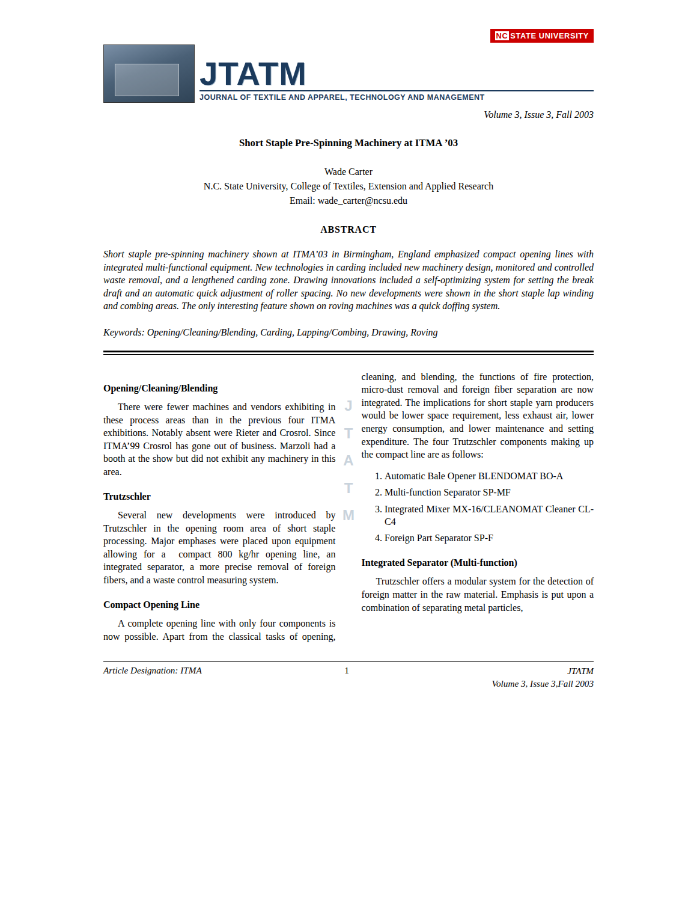NCSTATE UNIVERSITY
JTATM
JOURNAL OF TEXTILE AND APPAREL, TECHNOLOGY AND MANAGEMENT
Volume 3, Issue 3, Fall 2003
Short Staple Pre-Spinning Machinery at ITMA ’03
Wade Carter N.C. State University, College of Textiles, Extension and Applied Research Email: wade_carter@ncsu.edu
ABSTRACT
Short staple pre-spinning machinery shown at ITMA’03 in Birmingham, England emphasized compact opening lines with integrated multi-functional equipment. New technologies in carding included new machinery design, monitored and controlled waste removal, and a lengthened carding zone. Drawing innovations included a self-optimizing system for setting the break draft and an automatic quick adjustment of roller spacing. No new developments were shown in the short staple lap winding and combing areas. The only interesting feature shown on roving machines was a quick doffing system.
Keywords: Opening/Cleaning/Blending, Carding, Lapping/Combing, Drawing, Roving
J T A T M
Opening/Cleaning/Blending
There were fewer machines and vendors exhibiting in these process areas than in the previous four ITMA exhibitions. Notably absent were Rieter and Crosrol. Since ITMA’99 Crosrol has gone out of business. Marzoli had a booth at the show but did not exhibit any machinery in this area.
Trutzschler
Several new developments were introduced by Trutzschler in the opening room area of short staple processing. Major emphases were placed upon equipment allowing for a compact 800 kg/hr opening line, an integrated separator, a more precise removal of foreign fibers, and a waste control measuring system.
Compact Opening Line
A complete opening line with only four components is now possible. Apart from the classical tasks of opening, cleaning, and blending, the functions of fire protection, micro-dust removal and foreign fiber separation are now integrated. The implications for short staple yarn producers would be lower space requirement, less exhaust air, lower energy consumption, and lower maintenance and setting expenditure. The four Trutzschler components making up the compact line are as follows:
Automatic Bale Opener BLENDOMAT BO-A
Multi-function Separator SP-MF
Integrated Mixer MX-16/CLEANOMAT Cleaner CL-C4
Foreign Part Separator SP-F
Integrated Separator (Multi-function)
Trutzschler offers a modular system for the detection of foreign matter in the raw material. Emphasis is put upon a combination of separating metal particles,
Article Designation: ITMA
1
JTATM
Volume 3, Issue 3,Fall 2003